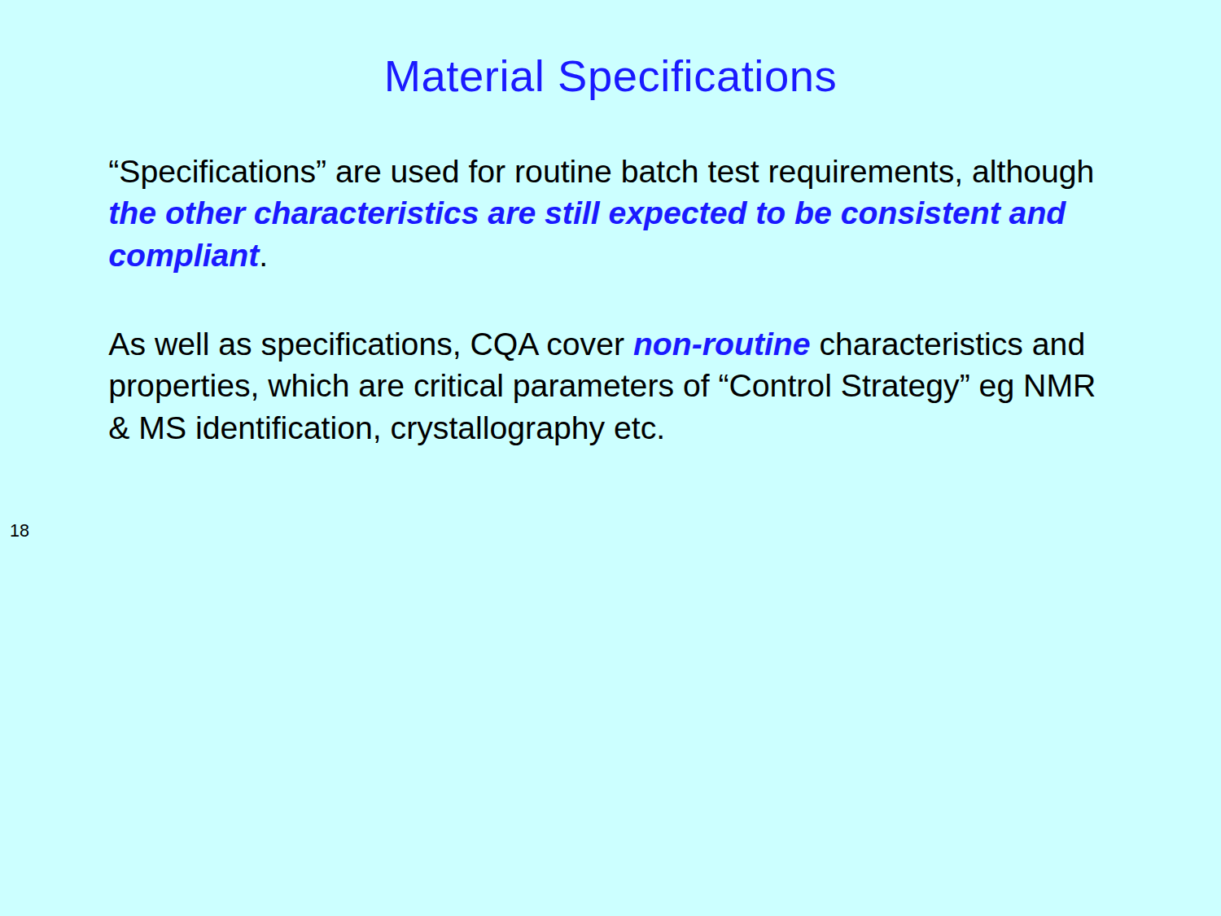Material Specifications
“Specifications” are used for routine batch test requirements, although the other characteristics are still expected to be consistent and compliant.
As well as specifications, CQA cover non-routine characteristics and properties, which are critical parameters of “Control Strategy” eg NMR & MS identification, crystallography etc.
18